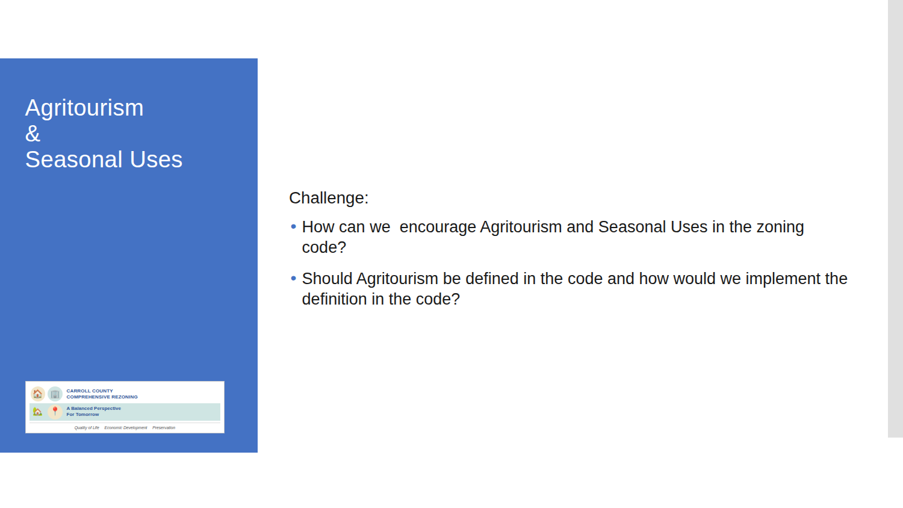Agritourism&Seasonal Uses
🏠 🏢
Carroll County
Comprehensive Rezoning
🏡 📍
A Balanced Perspective
For Tomorrow
Quality of Life Economic Development Preservation
Challenge:
How can we encourage Agritourism and Seasonal Uses in the zoning code?
Should Agritourism be defined in the code and how would we implement the definition in the code?